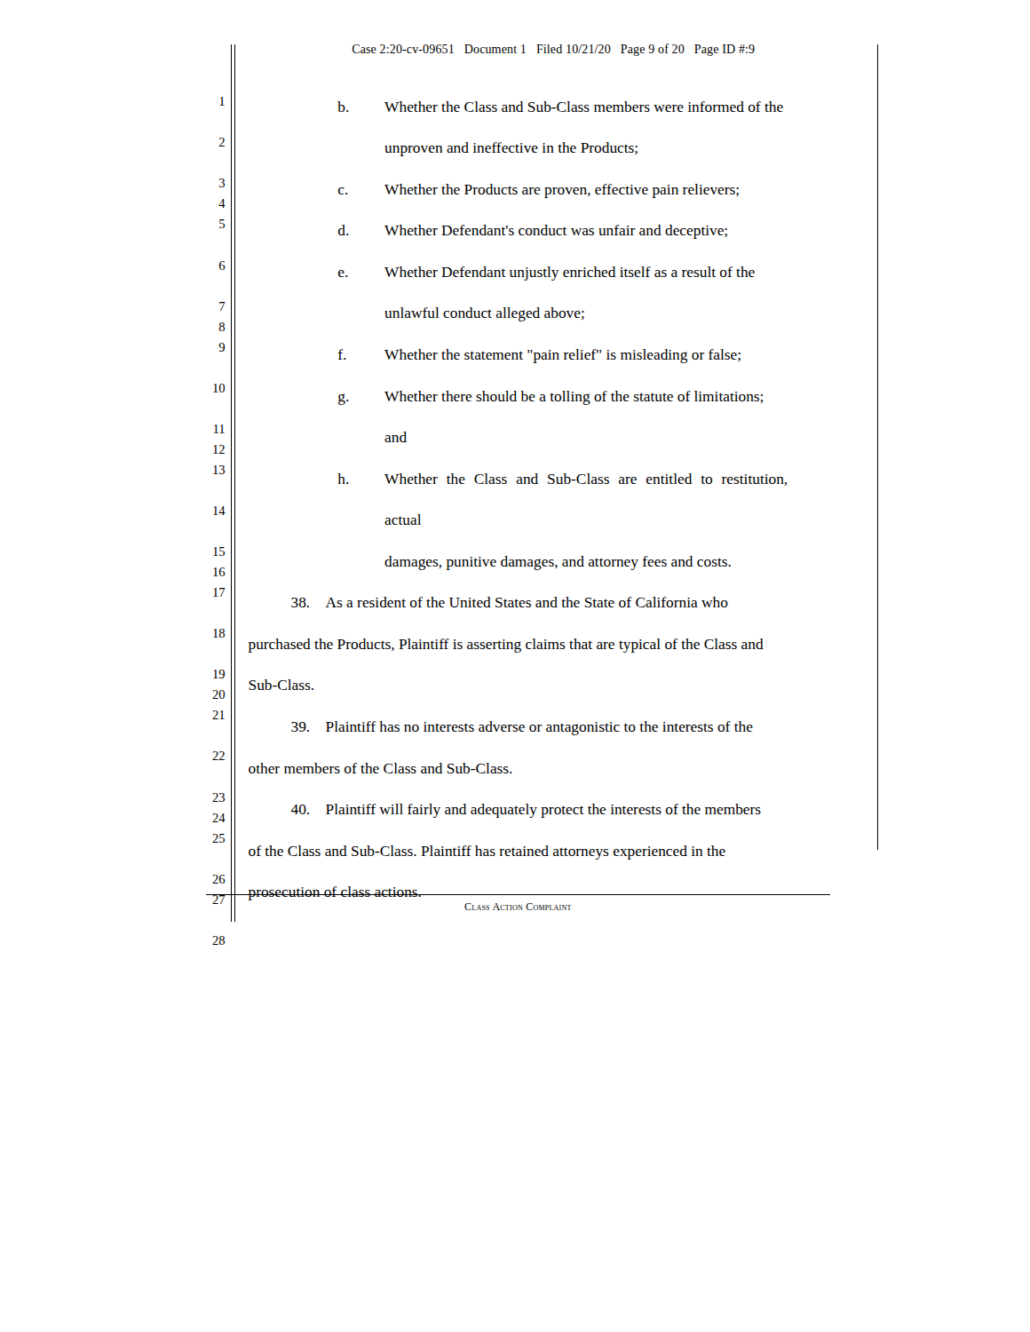Case 2:20-cv-09651 Document 1 Filed 10/21/20 Page 9 of 20 Page ID #:9
1
2
3
4
5
6
7
8
9
10
11
12
13
14
15
16
17
18
19
20
21
22
23
24
25
26
27
28
b.
Whether the Class and Sub-Class members were informed of the
unproven and ineffective in the Products;
c.
Whether the Products are proven, effective pain relievers;
d.
Whether Defendant's conduct was unfair and deceptive;
e.
Whether Defendant unjustly enriched itself as a result of the
unlawful conduct alleged above;
f.
Whether the statement "pain relief" is misleading or false;
g.
Whether there should be a tolling of the statute of limitations;
and
h.
Whether the Class and Sub-Class are entitled to restitution, actual
damages, punitive damages, and attorney fees and costs.
38. As a resident of the United States and the State of California who
purchased the Products, Plaintiff is asserting claims that are typical of the Class and
Sub-Class.
39. Plaintiff has no interests adverse or antagonistic to the interests of the
other members of the Class and Sub-Class.
40. Plaintiff will fairly and adequately protect the interests of the members
of the Class and Sub-Class. Plaintiff has retained attorneys experienced in the
prosecution of class actions.
Class Action Complaint